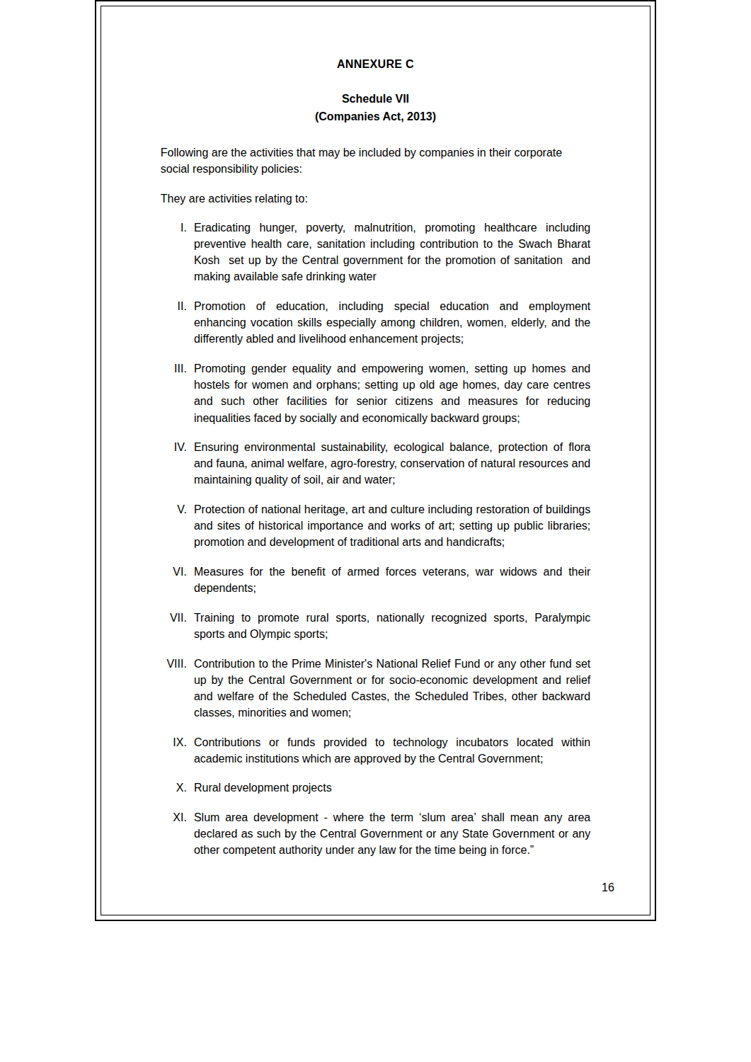ANNEXURE C
Schedule VII
(Companies Act, 2013)
Following are the activities that may be included by companies in their corporate social responsibility policies:
They are activities relating to:
Eradicating hunger, poverty, malnutrition, promoting healthcare including preventive health care, sanitation including contribution to the Swach Bharat Kosh set up by the Central government for the promotion of sanitation and making available safe drinking water
Promotion of education, including special education and employment enhancing vocation skills especially among children, women, elderly, and the differently abled and livelihood enhancement projects;
Promoting gender equality and empowering women, setting up homes and hostels for women and orphans; setting up old age homes, day care centres and such other facilities for senior citizens and measures for reducing inequalities faced by socially and economically backward groups;
Ensuring environmental sustainability, ecological balance, protection of flora and fauna, animal welfare, agro-forestry, conservation of natural resources and maintaining quality of soil, air and water;
Protection of national heritage, art and culture including restoration of buildings and sites of historical importance and works of art; setting up public libraries; promotion and development of traditional arts and handicrafts;
Measures for the benefit of armed forces veterans, war widows and their dependents;
Training to promote rural sports, nationally recognized sports, Paralympic sports and Olympic sports;
Contribution to the Prime Minister's National Relief Fund or any other fund set up by the Central Government or for socio-economic development and relief and welfare of the Scheduled Castes, the Scheduled Tribes, other backward classes, minorities and women;
Contributions or funds provided to technology incubators located within academic institutions which are approved by the Central Government;
Rural development projects
Slum area development - where the term ‘slum area’ shall mean any area declared as such by the Central Government or any State Government or any other competent authority under any law for the time being in force.”
16